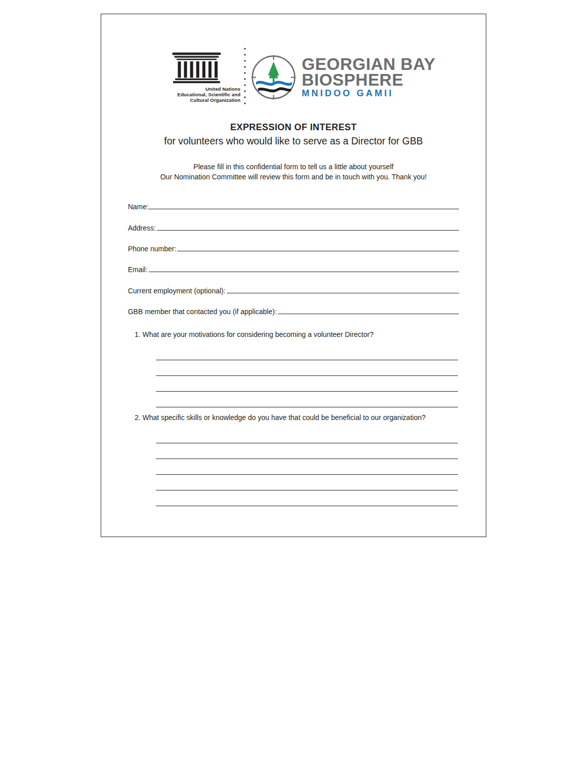United Nations
Educational, Scientific and
Cultural Organization
GEORGIAN BAY BIOSPHERE MNIDOO GAMII
EXPRESSION OF INTEREST
for volunteers who would like to serve as a Director for GBB
Please fill in this confidential form to tell us a little about yourself
Our Nomination Committee will review this form and be in touch with you. Thank you!
Name:
Address:
Phone number:
Email:
Current employment (optional):
GBB member that contacted you (if applicable):
What are your motivations for considering becoming a volunteer Director?
What specific skills or knowledge do you have that could be beneficial to our organization?